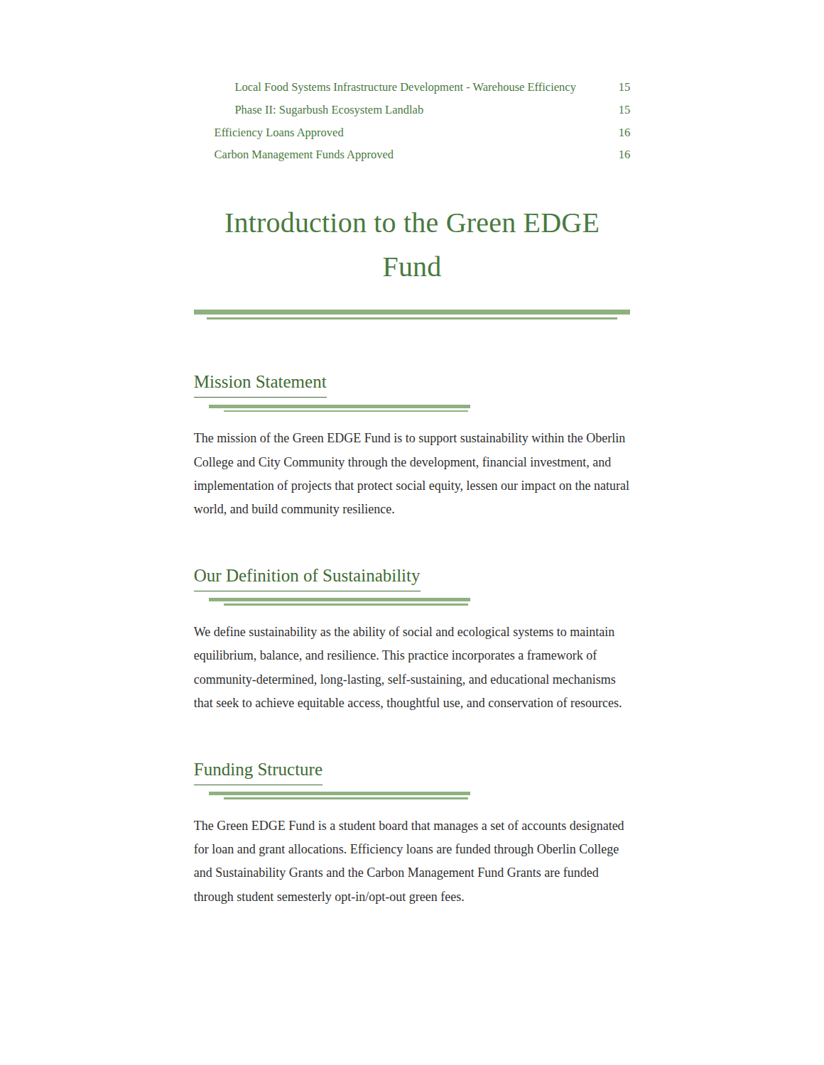Local Food Systems Infrastructure Development - Warehouse Efficiency 15
Phase II: Sugarbush Ecosystem Landlab 15
Efficiency Loans Approved 16
Carbon Management Funds Approved 16
Introduction to the Green EDGE Fund
Mission Statement
The mission of the Green EDGE Fund is to support sustainability within the Oberlin College and City Community through the development, financial investment, and implementation of projects that protect social equity, lessen our impact on the natural world, and build community resilience.
Our Definition of Sustainability
We define sustainability as the ability of social and ecological systems to maintain equilibrium, balance, and resilience. This practice incorporates a framework of community-determined, long-lasting, self-sustaining, and educational mechanisms that seek to achieve equitable access, thoughtful use, and conservation of resources.
Funding Structure
The Green EDGE Fund is a student board that manages a set of accounts designated for loan and grant allocations. Efficiency loans are funded through Oberlin College and Sustainability Grants and the Carbon Management Fund Grants are funded through student semesterly opt-in/opt-out green fees.